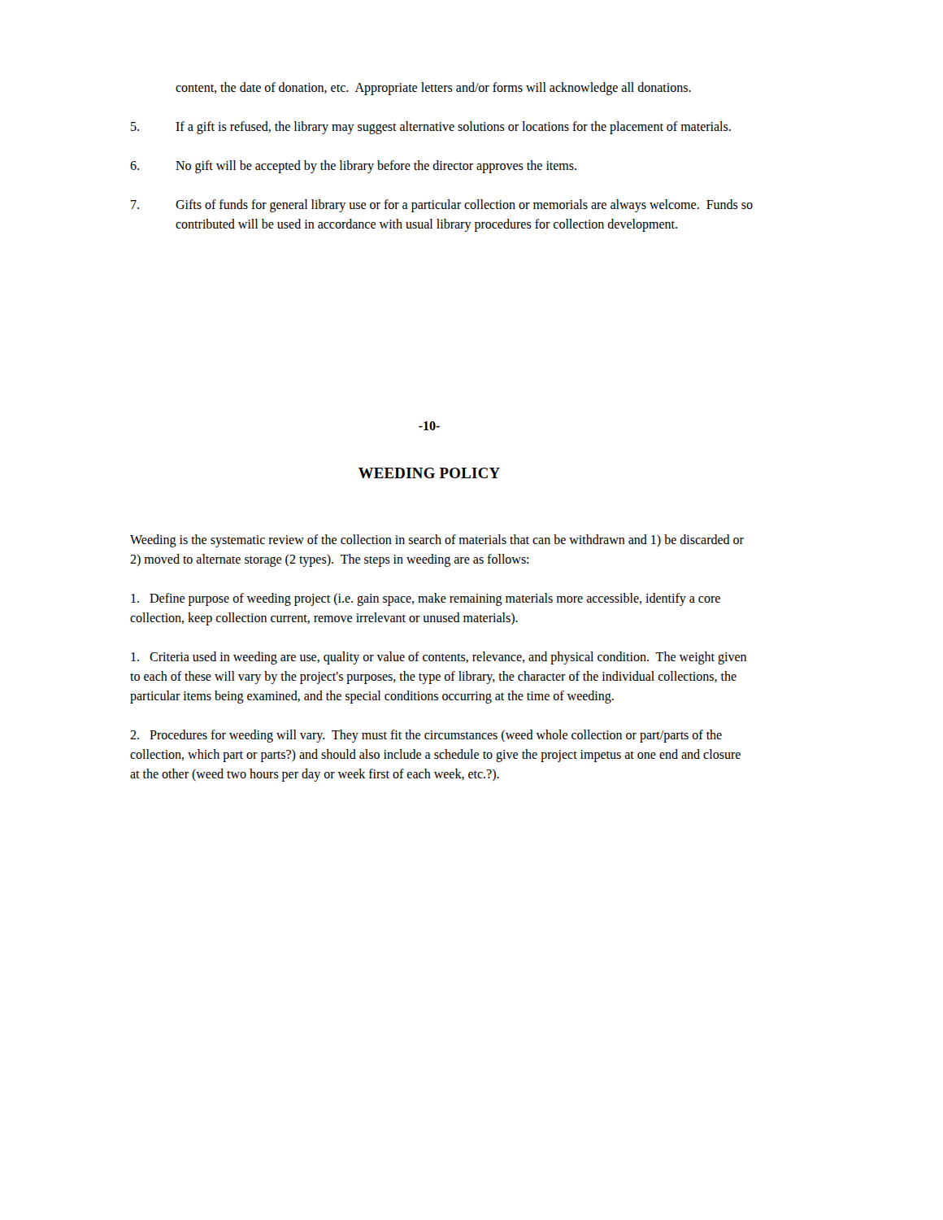content, the date of donation, etc. Appropriate letters and/or forms will acknowledge all donations.
If a gift is refused, the library may suggest alternative solutions or locations for the placement of materials.
No gift will be accepted by the library before the director approves the items.
Gifts of funds for general library use or for a particular collection or memorials are always welcome. Funds so contributed will be used in accordance with usual library procedures for collection development.
-10-
WEEDING POLICY
Weeding is the systematic review of the collection in search of materials that can be withdrawn and 1) be discarded or 2) moved to alternate storage (2 types). The steps in weeding are as follows:
1. Define purpose of weeding project (i.e. gain space, make remaining materials more accessible, identify a core collection, keep collection current, remove irrelevant or unused materials).
1. Criteria used in weeding are use, quality or value of contents, relevance, and physical condition. The weight given to each of these will vary by the project's purposes, the type of library, the character of the individual collections, the particular items being examined, and the special conditions occurring at the time of weeding.
2. Procedures for weeding will vary. They must fit the circumstances (weed whole collection or part/parts of the collection, which part or parts?) and should also include a schedule to give the project impetus at one end and closure at the other (weed two hours per day or week first of each week, etc.?).